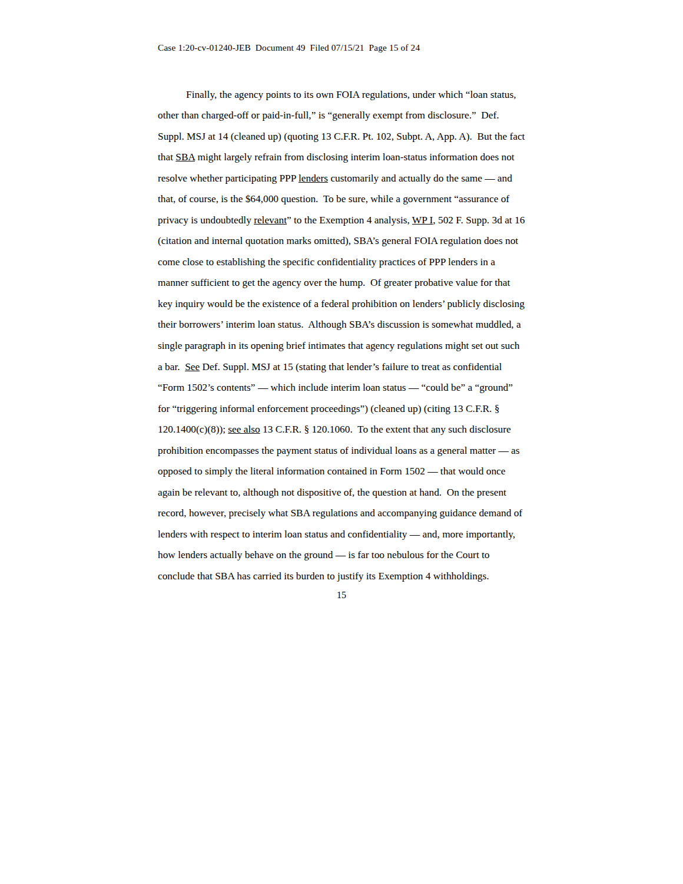Case 1:20-cv-01240-JEB Document 49 Filed 07/15/21 Page 15 of 24
Finally, the agency points to its own FOIA regulations, under which “loan status, other than charged-off or paid-in-full,” is “generally exempt from disclosure.” Def. Suppl. MSJ at 14 (cleaned up) (quoting 13 C.F.R. Pt. 102, Subpt. A, App. A). But the fact that SBA might largely refrain from disclosing interim loan-status information does not resolve whether participating PPP lenders customarily and actually do the same — and that, of course, is the $64,000 question. To be sure, while a government “assurance of privacy is undoubtedly relevant” to the Exemption 4 analysis, WP I, 502 F. Supp. 3d at 16 (citation and internal quotation marks omitted), SBA’s general FOIA regulation does not come close to establishing the specific confidentiality practices of PPP lenders in a manner sufficient to get the agency over the hump. Of greater probative value for that key inquiry would be the existence of a federal prohibition on lenders’ publicly disclosing their borrowers’ interim loan status. Although SBA’s discussion is somewhat muddled, a single paragraph in its opening brief intimates that agency regulations might set out such a bar. See Def. Suppl. MSJ at 15 (stating that lender’s failure to treat as confidential “Form 1502’s contents” — which include interim loan status — “could be” a “ground” for “triggering informal enforcement proceedings”) (cleaned up) (citing 13 C.F.R. § 120.1400(c)(8)); see also 13 C.F.R. § 120.1060. To the extent that any such disclosure prohibition encompasses the payment status of individual loans as a general matter — as opposed to simply the literal information contained in Form 1502 — that would once again be relevant to, although not dispositive of, the question at hand. On the present record, however, precisely what SBA regulations and accompanying guidance demand of lenders with respect to interim loan status and confidentiality — and, more importantly, how lenders actually behave on the ground — is far too nebulous for the Court to conclude that SBA has carried its burden to justify its Exemption 4 withholdings.
15